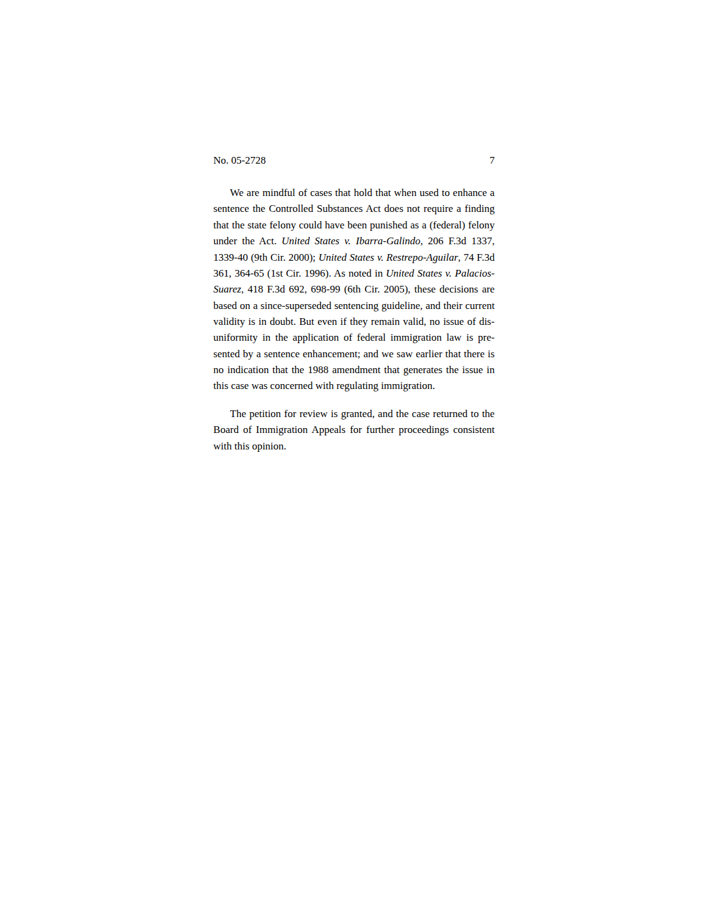No. 05-2728 7
We are mindful of cases that hold that when used to enhance a sentence the Controlled Substances Act does not require a finding that the state felony could have been punished as a (federal) felony under the Act. United States v. Ibarra-Galindo, 206 F.3d 1337, 1339-40 (9th Cir. 2000); United States v. Restrepo-Aguilar, 74 F.3d 361, 364-65 (1st Cir. 1996). As noted in United States v. Palacios-Suarez, 418 F.3d 692, 698-99 (6th Cir. 2005), these decisions are based on a since-superseded sentencing guideline, and their current validity is in doubt. But even if they remain valid, no issue of disuniformity in the application of federal immigration law is presented by a sentence enhancement; and we saw earlier that there is no indication that the 1988 amendment that generates the issue in this case was concerned with regulating immigration.
The petition for review is granted, and the case returned to the Board of Immigration Appeals for further proceedings consistent with this opinion.